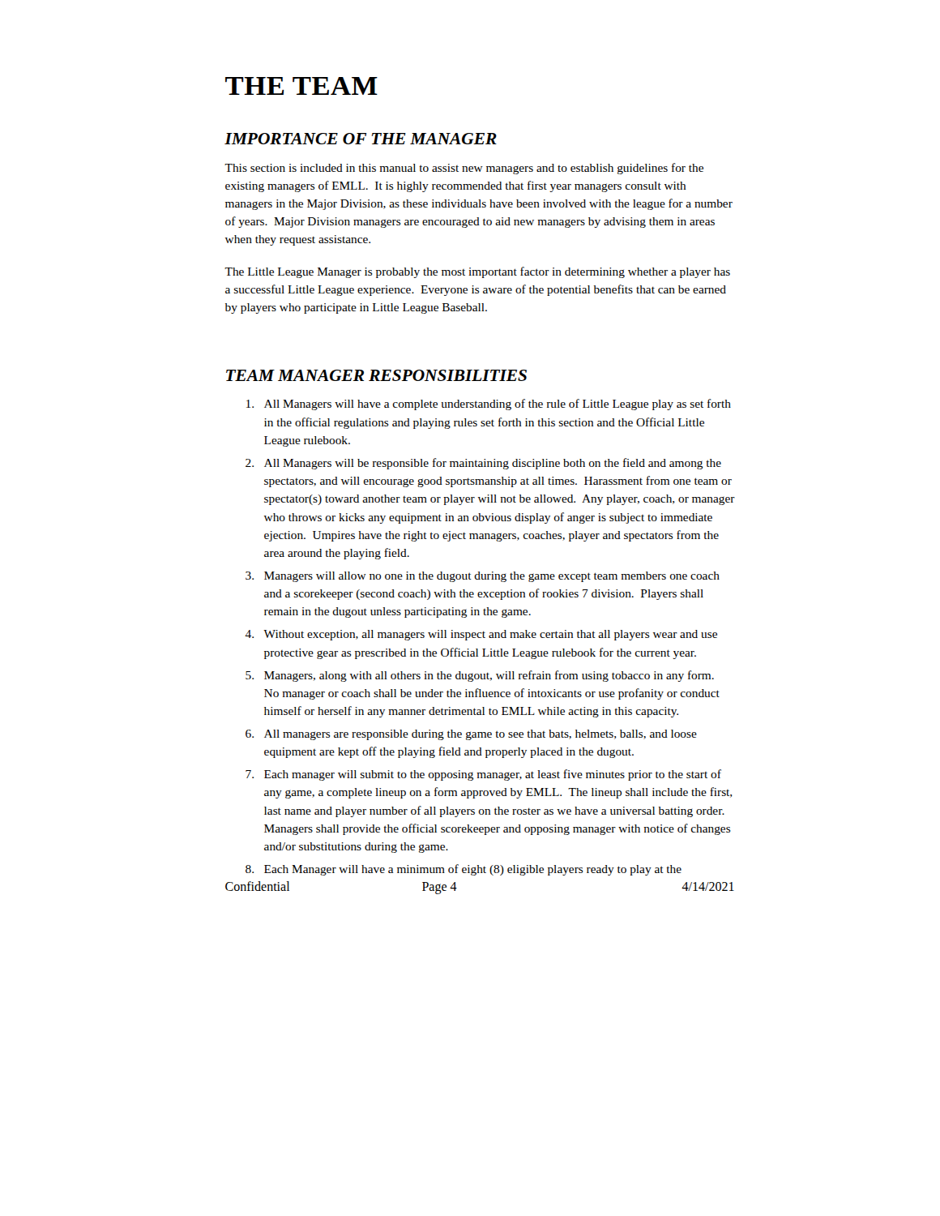THE TEAM
IMPORTANCE OF THE MANAGER
This section is included in this manual to assist new managers and to establish guidelines for the existing managers of EMLL. It is highly recommended that first year managers consult with managers in the Major Division, as these individuals have been involved with the league for a number of years. Major Division managers are encouraged to aid new managers by advising them in areas when they request assistance.
The Little League Manager is probably the most important factor in determining whether a player has a successful Little League experience. Everyone is aware of the potential benefits that can be earned by players who participate in Little League Baseball.
TEAM MANAGER RESPONSIBILITIES
All Managers will have a complete understanding of the rule of Little League play as set forth in the official regulations and playing rules set forth in this section and the Official Little League rulebook.
All Managers will be responsible for maintaining discipline both on the field and among the spectators, and will encourage good sportsmanship at all times. Harassment from one team or spectator(s) toward another team or player will not be allowed. Any player, coach, or manager who throws or kicks any equipment in an obvious display of anger is subject to immediate ejection. Umpires have the right to eject managers, coaches, player and spectators from the area around the playing field.
Managers will allow no one in the dugout during the game except team members one coach and a scorekeeper (second coach) with the exception of rookies 7 division. Players shall remain in the dugout unless participating in the game.
Without exception, all managers will inspect and make certain that all players wear and use protective gear as prescribed in the Official Little League rulebook for the current year.
Managers, along with all others in the dugout, will refrain from using tobacco in any form. No manager or coach shall be under the influence of intoxicants or use profanity or conduct himself or herself in any manner detrimental to EMLL while acting in this capacity.
All managers are responsible during the game to see that bats, helmets, balls, and loose equipment are kept off the playing field and properly placed in the dugout.
Each manager will submit to the opposing manager, at least five minutes prior to the start of any game, a complete lineup on a form approved by EMLL. The lineup shall include the first, last name and player number of all players on the roster as we have a universal batting order. Managers shall provide the official scorekeeper and opposing manager with notice of changes and/or substitutions during the game.
Each Manager will have a minimum of eight (8) eligible players ready to play at the
Confidential Page 4 4/14/2021